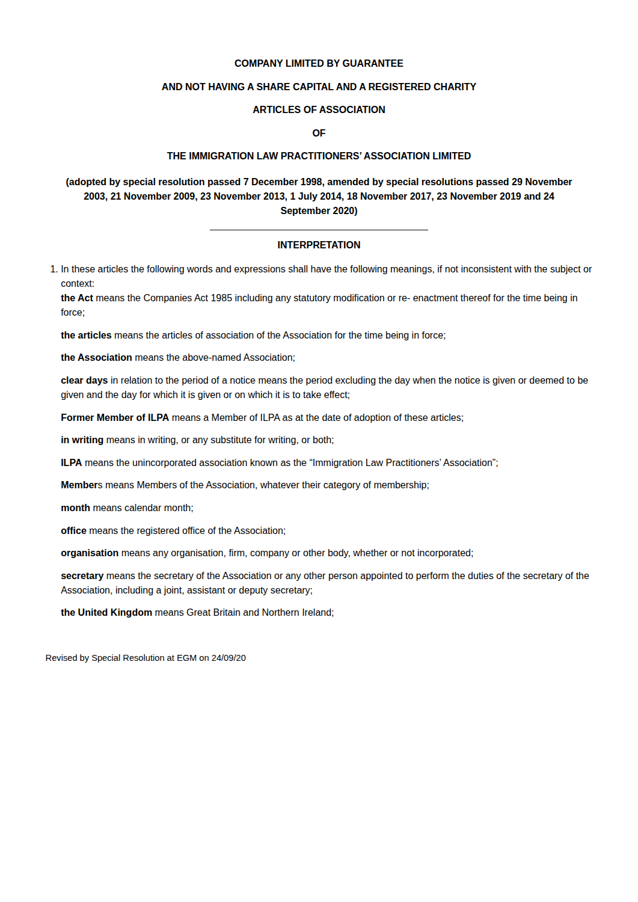COMPANY LIMITED BY GUARANTEE
AND NOT HAVING A SHARE CAPITAL AND A REGISTERED CHARITY
ARTICLES OF ASSOCIATION
OF
THE IMMIGRATION LAW PRACTITIONERS’ ASSOCIATION LIMITED
(adopted by special resolution passed 7 December 1998, amended by special resolutions passed 29 November 2003, 21 November 2009, 23 November 2013, 1 July 2014, 18 November 2017, 23 November 2019 and 24 September 2020)
INTERPRETATION
In these articles the following words and expressions shall have the following meanings, if not inconsistent with the subject or context:
the Act means the Companies Act 1985 including any statutory modification or re- enactment thereof for the time being in force;
the articles means the articles of association of the Association for the time being in force;
the Association means the above-named Association;
clear days in relation to the period of a notice means the period excluding the day when the notice is given or deemed to be given and the day for which it is given or on which it is to take effect;
Former Member of ILPA means a Member of ILPA as at the date of adoption of these articles;
in writing means in writing, or any substitute for writing, or both;
ILPA means the unincorporated association known as the “Immigration Law Practitioners’ Association”;
Members means Members of the Association, whatever their category of membership;
month means calendar month;
office means the registered office of the Association;
organisation means any organisation, firm, company or other body, whether or not incorporated;
secretary means the secretary of the Association or any other person appointed to perform the duties of the secretary of the Association, including a joint, assistant or deputy secretary;
the United Kingdom means Great Britain and Northern Ireland;
Revised by Special Resolution at EGM on 24/09/20